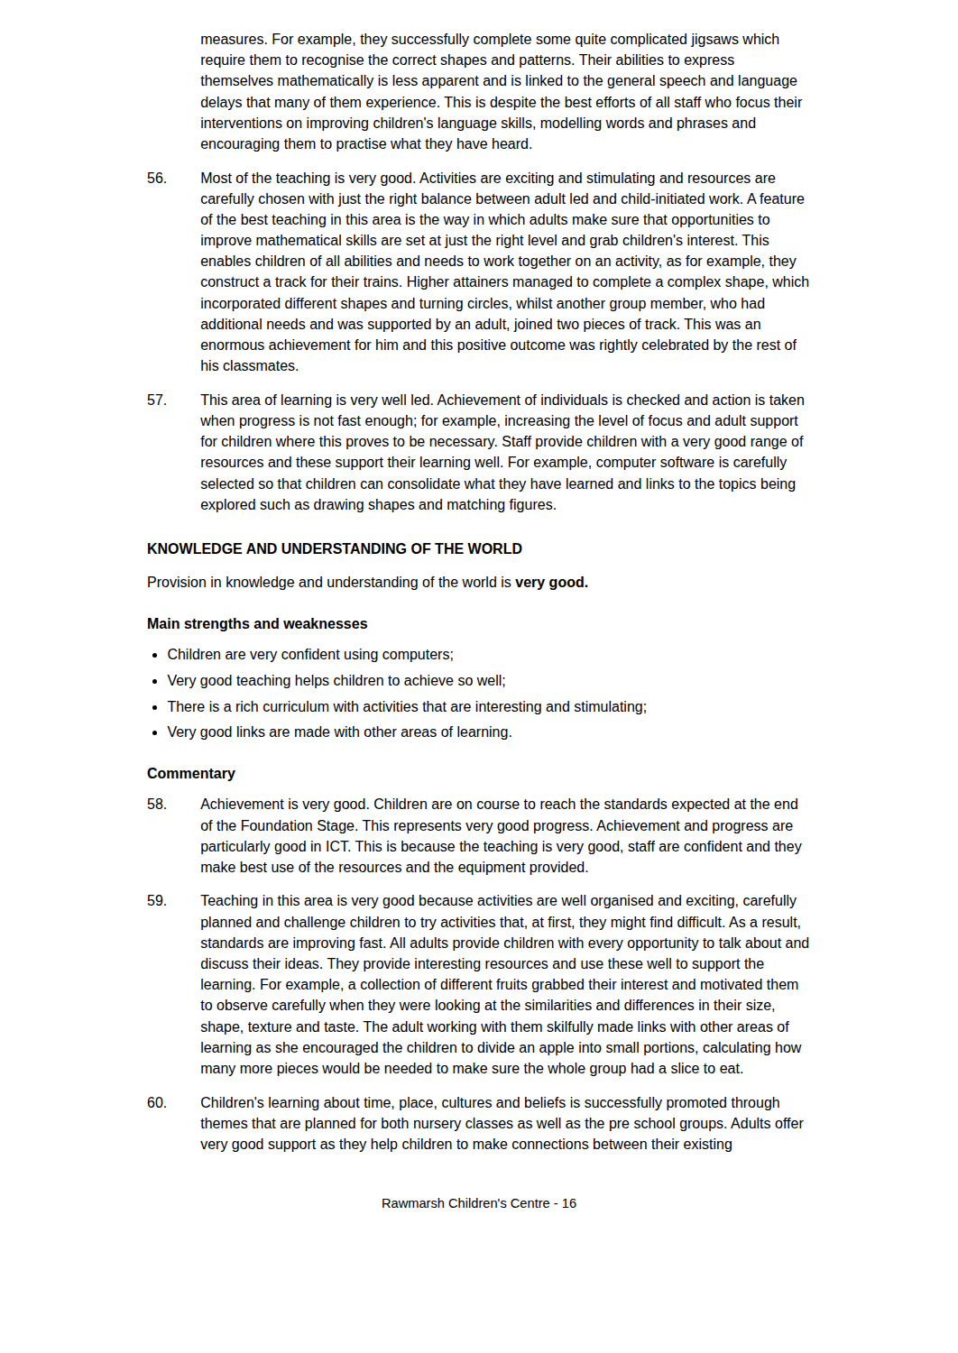measures. For example, they successfully complete some quite complicated jigsaws which require them to recognise the correct shapes and patterns. Their abilities to express themselves mathematically is less apparent and is linked to the general speech and language delays that many of them experience. This is despite the best efforts of all staff who focus their interventions on improving children's language skills, modelling words and phrases and encouraging them to practise what they have heard.
56.
Most of the teaching is very good. Activities are exciting and stimulating and resources are carefully chosen with just the right balance between adult led and child-initiated work. A feature of the best teaching in this area is the way in which adults make sure that opportunities to improve mathematical skills are set at just the right level and grab children's interest. This enables children of all abilities and needs to work together on an activity, as for example, they construct a track for their trains. Higher attainers managed to complete a complex shape, which incorporated different shapes and turning circles, whilst another group member, who had additional needs and was supported by an adult, joined two pieces of track. This was an enormous achievement for him and this positive outcome was rightly celebrated by the rest of his classmates.
57.
This area of learning is very well led. Achievement of individuals is checked and action is taken when progress is not fast enough; for example, increasing the level of focus and adult support for children where this proves to be necessary. Staff provide children with a very good range of resources and these support their learning well. For example, computer software is carefully selected so that children can consolidate what they have learned and links to the topics being explored such as drawing shapes and matching figures.
Knowledge and understanding of the world
Provision in knowledge and understanding of the world is very good.
Main strengths and weaknesses
Children are very confident using computers;
Very good teaching helps children to achieve so well;
There is a rich curriculum with activities that are interesting and stimulating;
Very good links are made with other areas of learning.
Commentary
58.
Achievement is very good. Children are on course to reach the standards expected at the end of the Foundation Stage. This represents very good progress. Achievement and progress are particularly good in ICT. This is because the teaching is very good, staff are confident and they make best use of the resources and the equipment provided.
59.
Teaching in this area is very good because activities are well organised and exciting, carefully planned and challenge children to try activities that, at first, they might find difficult. As a result, standards are improving fast. All adults provide children with every opportunity to talk about and discuss their ideas. They provide interesting resources and use these well to support the learning. For example, a collection of different fruits grabbed their interest and motivated them to observe carefully when they were looking at the similarities and differences in their size, shape, texture and taste. The adult working with them skilfully made links with other areas of learning as she encouraged the children to divide an apple into small portions, calculating how many more pieces would be needed to make sure the whole group had a slice to eat.
60.
Children's learning about time, place, cultures and beliefs is successfully promoted through themes that are planned for both nursery classes as well as the pre school groups. Adults offer very good support as they help children to make connections between their existing
Rawmarsh Children's Centre - 16